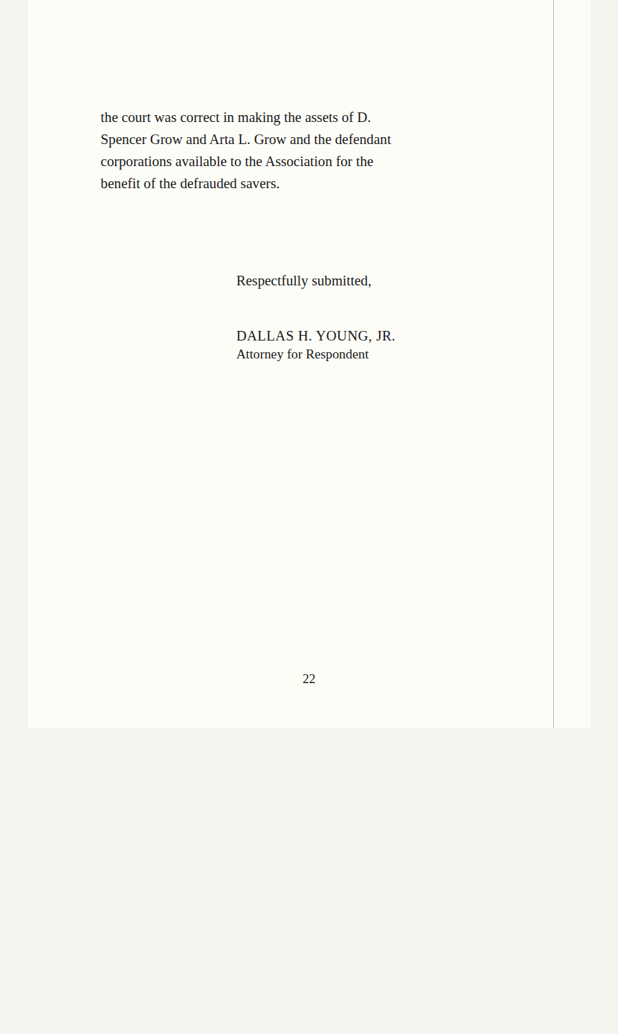the court was correct in making the assets of D. Spencer Grow and Arta L. Grow and the defendant corporations available to the Association for the benefit of the defrauded savers.
Respectfully submitted,
DALLAS H. YOUNG, JR.
Attorney for Respondent
22